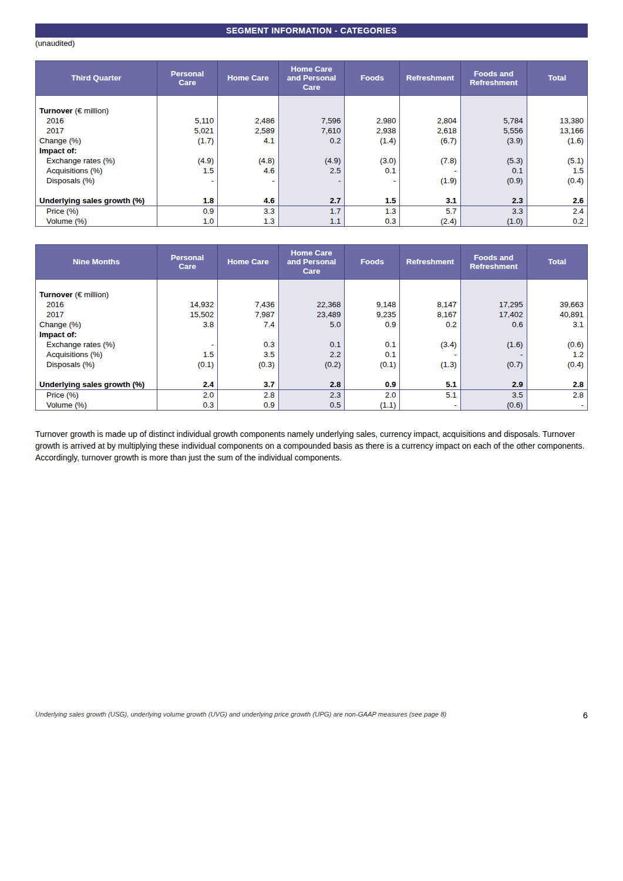SEGMENT INFORMATION - CATEGORIES
(unaudited)
| Third Quarter | Personal Care | Home Care | Home Care and Personal Care | Foods | Refreshment | Foods and Refreshment | Total |
| --- | --- | --- | --- | --- | --- | --- | --- |
| Turnover (€ million) | | | | | | | |
| 2016 | 5,110 | 2,486 | 7,596 | 2,980 | 2,804 | 5,784 | 13,380 |
| 2017 | 5,021 | 2,589 | 7,610 | 2,938 | 2,618 | 5,556 | 13,166 |
| Change (%) | (1.7) | 4.1 | 0.2 | (1.4) | (6.7) | (3.9) | (1.6) |
| Impact of: | | | | | | | |
| Exchange rates (%) | (4.9) | (4.8) | (4.9) | (3.0) | (7.8) | (5.3) | (5.1) |
| Acquisitions (%) | 1.5 | 4.6 | 2.5 | 0.1 | - | 0.1 | 1.5 |
| Disposals (%) | - | - | - | - | (1.9) | (0.9) | (0.4) |
| Underlying sales growth (%) | 1.8 | 4.6 | 2.7 | 1.5 | 3.1 | 2.3 | 2.6 |
| Price (%) | 0.9 | 3.3 | 1.7 | 1.3 | 5.7 | 3.3 | 2.4 |
| Volume (%) | 1.0 | 1.3 | 1.1 | 0.3 | (2.4) | (1.0) | 0.2 |
| Nine Months | Personal Care | Home Care | Home Care and Personal Care | Foods | Refreshment | Foods and Refreshment | Total |
| --- | --- | --- | --- | --- | --- | --- | --- |
| Turnover (€ million) | | | | | | | |
| 2016 | 14,932 | 7,436 | 22,368 | 9,148 | 8,147 | 17,295 | 39,663 |
| 2017 | 15,502 | 7,987 | 23,489 | 9,235 | 8,167 | 17,402 | 40,891 |
| Change (%) | 3.8 | 7.4 | 5.0 | 0.9 | 0.2 | 0.6 | 3.1 |
| Impact of: | | | | | | | |
| Exchange rates (%) | - | 0.3 | 0.1 | 0.1 | (3.4) | (1.6) | (0.6) |
| Acquisitions (%) | 1.5 | 3.5 | 2.2 | 0.1 | - | - | 1.2 |
| Disposals (%) | (0.1) | (0.3) | (0.2) | (0.1) | (1.3) | (0.7) | (0.4) |
| Underlying sales growth (%) | 2.4 | 3.7 | 2.8 | 0.9 | 5.1 | 2.9 | 2.8 |
| Price (%) | 2.0 | 2.8 | 2.3 | 2.0 | 5.1 | 3.5 | 2.8 |
| Volume (%) | 0.3 | 0.9 | 0.5 | (1.1) | - | (0.6) | - |
Turnover growth is made up of distinct individual growth components namely underlying sales, currency impact, acquisitions and disposals. Turnover growth is arrived at by multiplying these individual components on a compounded basis as there is a currency impact on each of the other components. Accordingly, turnover growth is more than just the sum of the individual components.
Underlying sales growth (USG), underlying volume growth (UVG) and underlying price growth (UPG) are non-GAAP measures (see page 8) 6